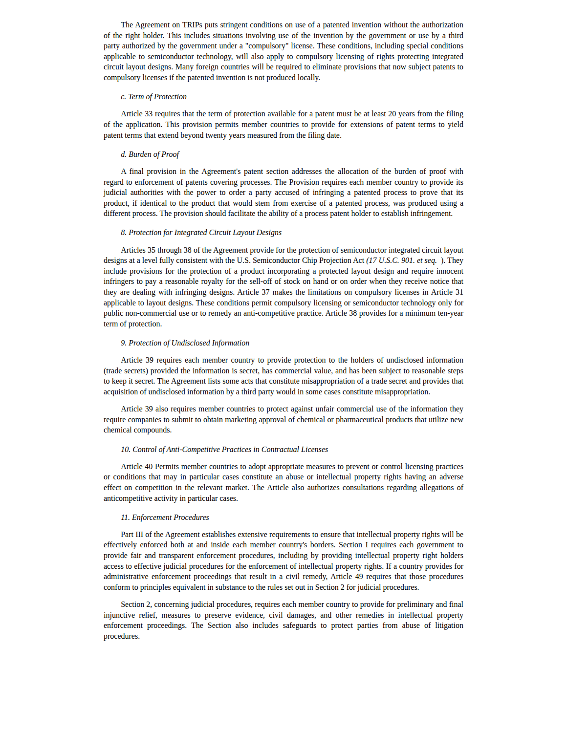The Agreement on TRIPs puts stringent conditions on use of a patented invention without the authorization of the right holder. This includes situations involving use of the invention by the government or use by a third party authorized by the government under a "compulsory" license. These conditions, including special conditions applicable to semiconductor technology, will also apply to compulsory licensing of rights protecting integrated circuit layout designs. Many foreign countries will be required to eliminate provisions that now subject patents to compulsory licenses if the patented invention is not produced locally.
c. Term of Protection
Article 33 requires that the term of protection available for a patent must be at least 20 years from the filing of the application. This provision permits member countries to provide for extensions of patent terms to yield patent terms that extend beyond twenty years measured from the filing date.
d. Burden of Proof
A final provision in the Agreement's patent section addresses the allocation of the burden of proof with regard to enforcement of patents covering processes. The Provision requires each member country to provide its judicial authorities with the power to order a party accused of infringing a patented process to prove that its product, if identical to the product that would stem from exercise of a patented process, was produced using a different process. The provision should facilitate the ability of a process patent holder to establish infringement.
8. Protection for Integrated Circuit Layout Designs
Articles 35 through 38 of the Agreement provide for the protection of semiconductor integrated circuit layout designs at a level fully consistent with the U.S. Semiconductor Chip Projection Act (17 U.S.C. 901. et seq. ). They include provisions for the protection of a product incorporating a protected layout design and require innocent infringers to pay a reasonable royalty for the sell-off of stock on hand or on order when they receive notice that they are dealing with infringing designs. Article 37 makes the limitations on compulsory licenses in Article 31 applicable to layout designs. These conditions permit compulsory licensing or semiconductor technology only for public non-commercial use or to remedy an anti-competitive practice. Article 38 provides for a minimum ten-year term of protection.
9. Protection of Undisclosed Information
Article 39 requires each member country to provide protection to the holders of undisclosed information (trade secrets) provided the information is secret, has commercial value, and has been subject to reasonable steps to keep it secret. The Agreement lists some acts that constitute misappropriation of a trade secret and provides that acquisition of undisclosed information by a third party would in some cases constitute misappropriation.
Article 39 also requires member countries to protect against unfair commercial use of the information they require companies to submit to obtain marketing approval of chemical or pharmaceutical products that utilize new chemical compounds.
10. Control of Anti-Competitive Practices in Contractual Licenses
Article 40 Permits member countries to adopt appropriate measures to prevent or control licensing practices or conditions that may in particular cases constitute an abuse or intellectual property rights having an adverse effect on competition in the relevant market. The Article also authorizes consultations regarding allegations of anticompetitive activity in particular cases.
11. Enforcement Procedures
Part III of the Agreement establishes extensive requirements to ensure that intellectual property rights will be effectively enforced both at and inside each member country's borders. Section I requires each government to provide fair and transparent enforcement procedures, including by providing intellectual property right holders access to effective judicial procedures for the enforcement of intellectual property rights. If a country provides for administrative enforcement proceedings that result in a civil remedy, Article 49 requires that those procedures conform to principles equivalent in substance to the rules set out in Section 2 for judicial procedures.
Section 2, concerning judicial procedures, requires each member country to provide for preliminary and final injunctive relief, measures to preserve evidence, civil damages, and other remedies in intellectual property enforcement proceedings. The Section also includes safeguards to protect parties from abuse of litigation procedures.